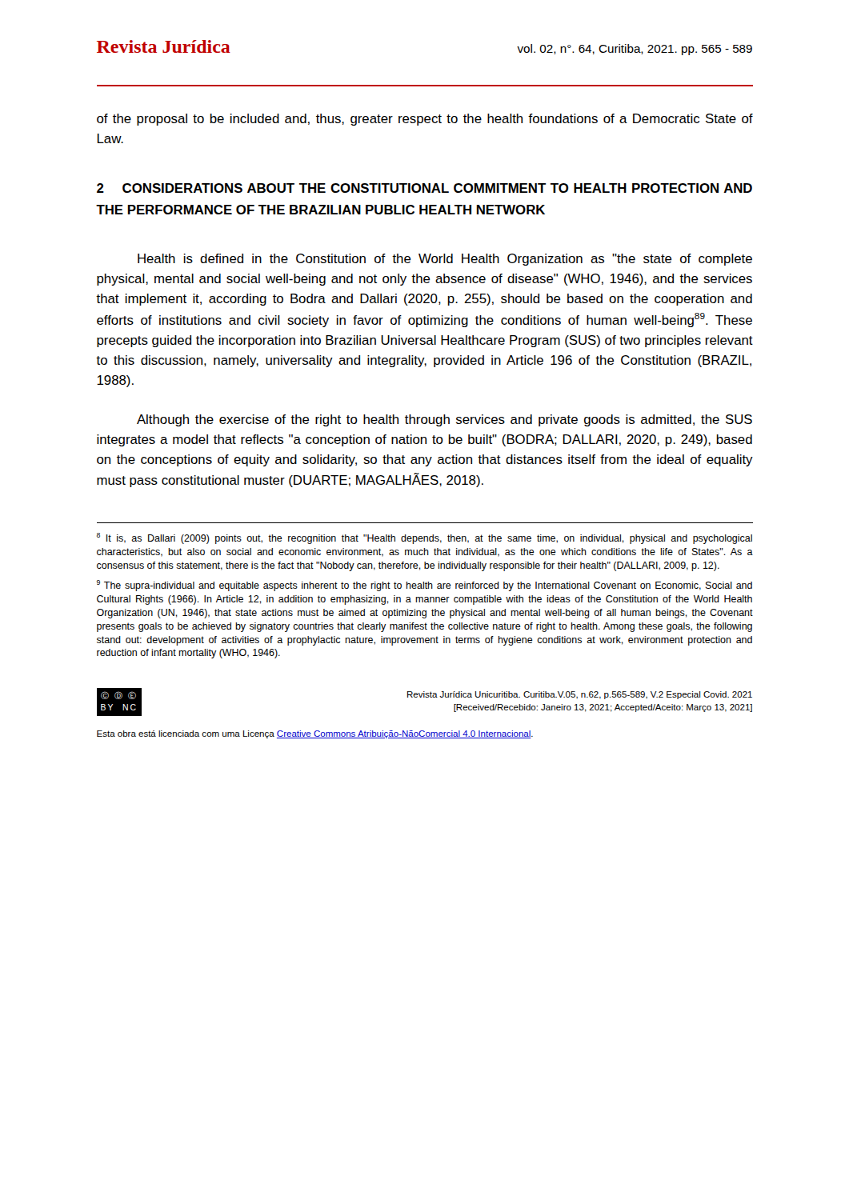Revista Jurídica vol. 02, n°. 64, Curitiba, 2021. pp. 565 - 589
of the proposal to be included and, thus, greater respect to the health foundations of a Democratic State of Law.
2 CONSIDERATIONS ABOUT THE CONSTITUTIONAL COMMITMENT TO HEALTH PROTECTION AND THE PERFORMANCE OF THE BRAZILIAN PUBLIC HEALTH NETWORK
Health is defined in the Constitution of the World Health Organization as "the state of complete physical, mental and social well-being and not only the absence of disease" (WHO, 1946), and the services that implement it, according to Bodra and Dallari (2020, p. 255), should be based on the cooperation and efforts of institutions and civil society in favor of optimizing the conditions of human well-being89. These precepts guided the incorporation into Brazilian Universal Healthcare Program (SUS) of two principles relevant to this discussion, namely, universality and integrality, provided in Article 196 of the Constitution (BRAZIL, 1988).
Although the exercise of the right to health through services and private goods is admitted, the SUS integrates a model that reflects "a conception of nation to be built" (BODRA; DALLARI, 2020, p. 249), based on the conceptions of equity and solidarity, so that any action that distances itself from the ideal of equality must pass constitutional muster (DUARTE; MAGALHÃES, 2018).
8 It is, as Dallari (2009) points out, the recognition that "Health depends, then, at the same time, on individual, physical and psychological characteristics, but also on social and economic environment, as much that individual, as the one which conditions the life of States". As a consensus of this statement, there is the fact that "Nobody can, therefore, be individually responsible for their health" (DALLARI, 2009, p. 12).
9 The supra-individual and equitable aspects inherent to the right to health are reinforced by the International Covenant on Economic, Social and Cultural Rights (1966). In Article 12, in addition to emphasizing, in a manner compatible with the ideas of the Constitution of the World Health Organization (UN, 1946), that state actions must be aimed at optimizing the physical and mental well-being of all human beings, the Covenant presents goals to be achieved by signatory countries that clearly manifest the collective nature of right to health. Among these goals, the following stand out: development of activities of a prophylactic nature, improvement in terms of hygiene conditions at work, environment protection and reduction of infant mortality (WHO, 1946).
Ⓒ Ⓓ Ⓔ BY NC Revista Jurídica Unicuritiba. Curitiba.V.05, n.62, p.565-589, V.2 Especial Covid. 2021
[Received/Recebido: Janeiro 13, 2021; Accepted/Aceito: Março 13, 2021]
Esta obra está licenciada com uma Licença Creative Commons Atribuição-NãoComercial 4.0 Internacional.